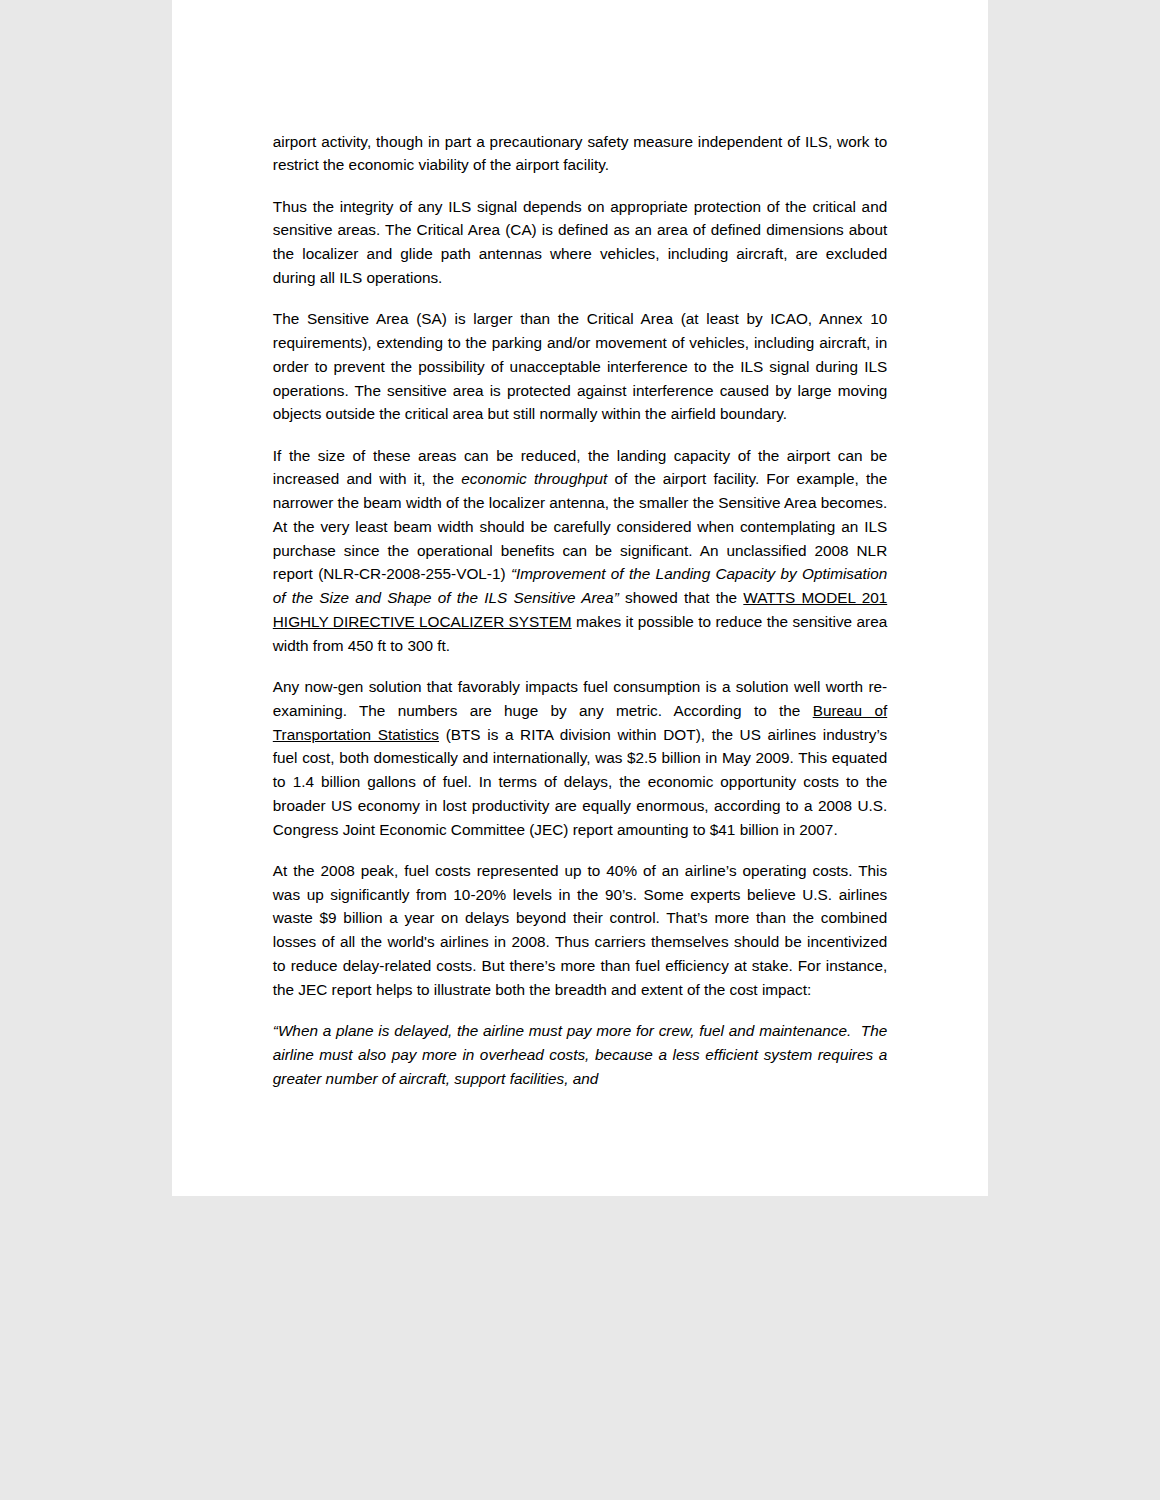airport activity, though in part a precautionary safety measure independent of ILS, work to restrict the economic viability of the airport facility.
Thus the integrity of any ILS signal depends on appropriate protection of the critical and sensitive areas. The Critical Area (CA) is defined as an area of defined dimensions about the localizer and glide path antennas where vehicles, including aircraft, are excluded during all ILS operations.
The Sensitive Area (SA) is larger than the Critical Area (at least by ICAO, Annex 10 requirements), extending to the parking and/or movement of vehicles, including aircraft, in order to prevent the possibility of unacceptable interference to the ILS signal during ILS operations. The sensitive area is protected against interference caused by large moving objects outside the critical area but still normally within the airfield boundary.
If the size of these areas can be reduced, the landing capacity of the airport can be increased and with it, the economic throughput of the airport facility. For example, the narrower the beam width of the localizer antenna, the smaller the Sensitive Area becomes. At the very least beam width should be carefully considered when contemplating an ILS purchase since the operational benefits can be significant. An unclassified 2008 NLR report (NLR-CR-2008-255-VOL-1) “Improvement of the Landing Capacity by Optimisation of the Size and Shape of the ILS Sensitive Area” showed that the WATTS MODEL 201 HIGHLY DIRECTIVE LOCALIZER SYSTEM makes it possible to reduce the sensitive area width from 450 ft to 300 ft.
Any now-gen solution that favorably impacts fuel consumption is a solution well worth re-examining. The numbers are huge by any metric. According to the Bureau of Transportation Statistics (BTS is a RITA division within DOT), the US airlines industry’s fuel cost, both domestically and internationally, was $2.5 billion in May 2009. This equated to 1.4 billion gallons of fuel. In terms of delays, the economic opportunity costs to the broader US economy in lost productivity are equally enormous, according to a 2008 U.S. Congress Joint Economic Committee (JEC) report amounting to $41 billion in 2007.
At the 2008 peak, fuel costs represented up to 40% of an airline’s operating costs. This was up significantly from 10-20% levels in the 90’s. Some experts believe U.S. airlines waste $9 billion a year on delays beyond their control. That’s more than the combined losses of all the world's airlines in 2008. Thus carriers themselves should be incentivized to reduce delay-related costs. But there’s more than fuel efficiency at stake. For instance, the JEC report helps to illustrate both the breadth and extent of the cost impact:
“When a plane is delayed, the airline must pay more for crew, fuel and maintenance. The airline must also pay more in overhead costs, because a less efficient system requires a greater number of aircraft, support facilities, and